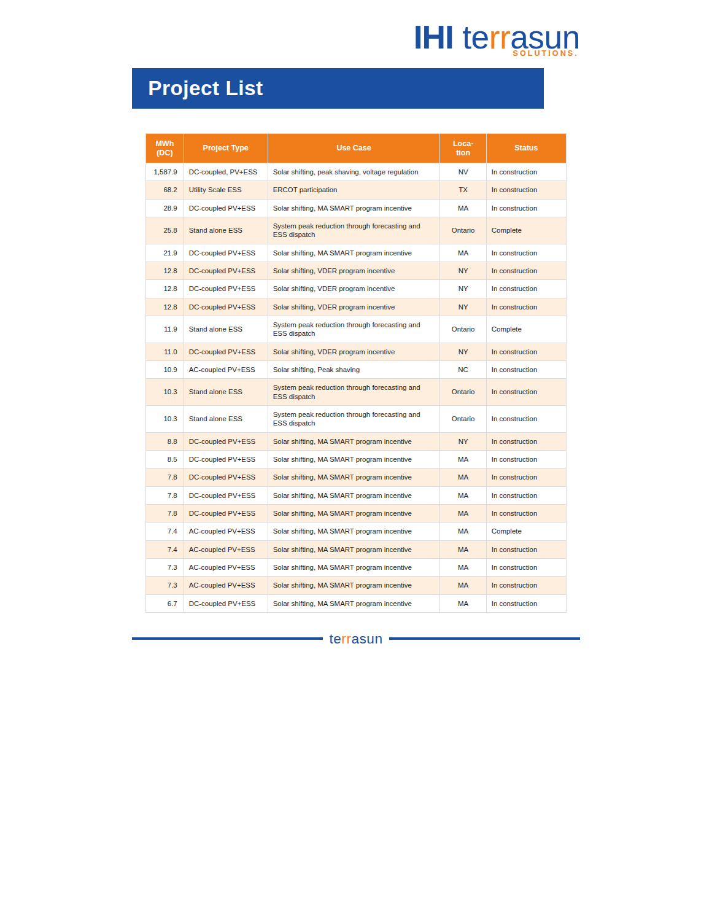IHI terrasun SOLUTIONS.
Project List
| MWh (DC) | Project Type | Use Case | Loca- tion | Status |
| --- | --- | --- | --- | --- |
| 1,587.9 | DC-coupled, PV+ESS | Solar shifting, peak shaving, voltage regulation | NV | In construction |
| 68.2 | Utility Scale ESS | ERCOT participation | TX | In construction |
| 28.9 | DC-coupled PV+ESS | Solar shifting, MA SMART program incentive | MA | In construction |
| 25.8 | Stand alone ESS | System peak reduction through forecasting and ESS dispatch | Ontario | Complete |
| 21.9 | DC-coupled PV+ESS | Solar shifting, MA SMART program incentive | MA | In construction |
| 12.8 | DC-coupled PV+ESS | Solar shifting, VDER program incentive | NY | In construction |
| 12.8 | DC-coupled PV+ESS | Solar shifting, VDER program incentive | NY | In construction |
| 12.8 | DC-coupled PV+ESS | Solar shifting, VDER program incentive | NY | In construction |
| 11.9 | Stand alone ESS | System peak reduction through forecasting and ESS dispatch | Ontario | Complete |
| 11.0 | DC-coupled PV+ESS | Solar shifting, VDER program incentive | NY | In construction |
| 10.9 | AC-coupled PV+ESS | Solar shifting, Peak shaving | NC | In construction |
| 10.3 | Stand alone ESS | System peak reduction through forecasting and ESS dispatch | Ontario | In construction |
| 10.3 | Stand alone ESS | System peak reduction through forecasting and ESS dispatch | Ontario | In construction |
| 8.8 | DC-coupled PV+ESS | Solar shifting, MA SMART program incentive | NY | In construction |
| 8.5 | DC-coupled PV+ESS | Solar shifting, MA SMART program incentive | MA | In construction |
| 7.8 | DC-coupled PV+ESS | Solar shifting, MA SMART program incentive | MA | In construction |
| 7.8 | DC-coupled PV+ESS | Solar shifting, MA SMART program incentive | MA | In construction |
| 7.8 | DC-coupled PV+ESS | Solar shifting, MA SMART program incentive | MA | In construction |
| 7.4 | AC-coupled PV+ESS | Solar shifting, MA SMART program incentive | MA | Complete |
| 7.4 | AC-coupled PV+ESS | Solar shifting, MA SMART program incentive | MA | In construction |
| 7.3 | AC-coupled PV+ESS | Solar shifting, MA SMART program incentive | MA | In construction |
| 7.3 | AC-coupled PV+ESS | Solar shifting, MA SMART program incentive | MA | In construction |
| 6.7 | DC-coupled PV+ESS | Solar shifting, MA SMART program incentive | MA | In construction |
terrasun